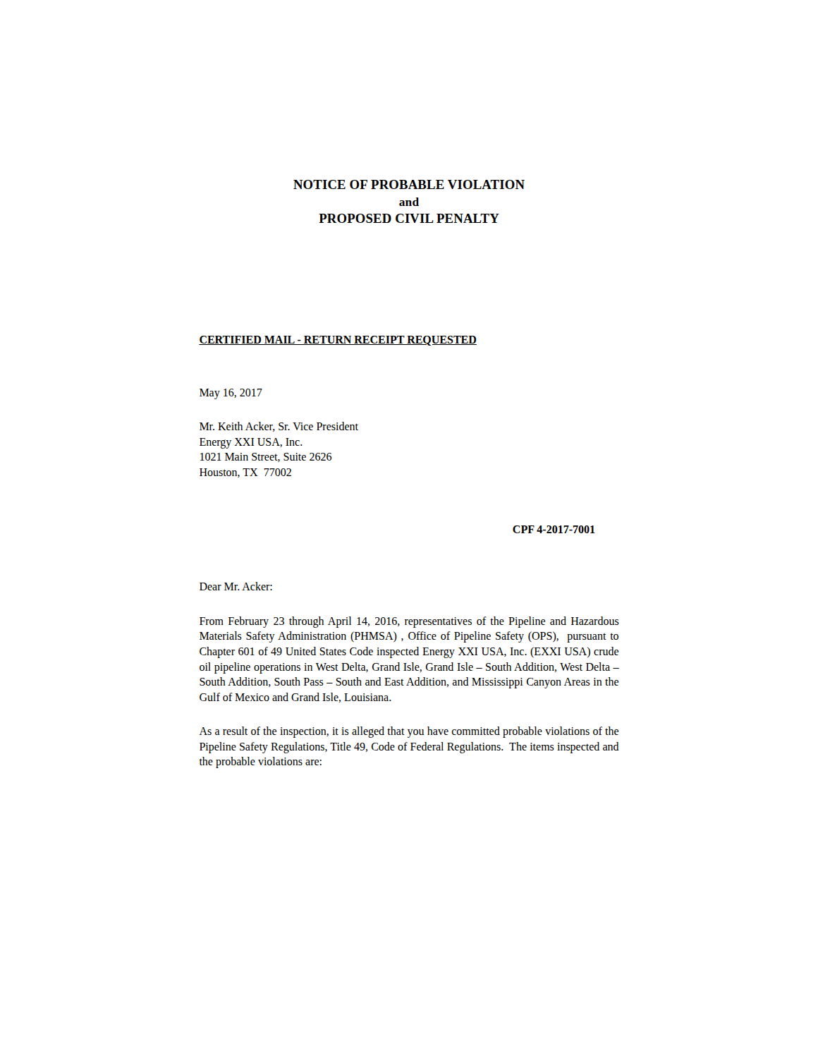NOTICE OF PROBABLE VIOLATION
and
PROPOSED CIVIL PENALTY
CERTIFIED MAIL - RETURN RECEIPT REQUESTED
May 16, 2017
Mr. Keith Acker, Sr. Vice President
Energy XXI USA, Inc.
1021 Main Street, Suite 2626
Houston, TX 77002
CPF 4-2017-7001
Dear Mr. Acker:
From February 23 through April 14, 2016, representatives of the Pipeline and Hazardous Materials Safety Administration (PHMSA) , Office of Pipeline Safety (OPS), pursuant to Chapter 601 of 49 United States Code inspected Energy XXI USA, Inc. (EXXI USA) crude oil pipeline operations in West Delta, Grand Isle, Grand Isle – South Addition, West Delta – South Addition, South Pass – South and East Addition, and Mississippi Canyon Areas in the Gulf of Mexico and Grand Isle, Louisiana.
As a result of the inspection, it is alleged that you have committed probable violations of the Pipeline Safety Regulations, Title 49, Code of Federal Regulations. The items inspected and the probable violations are: